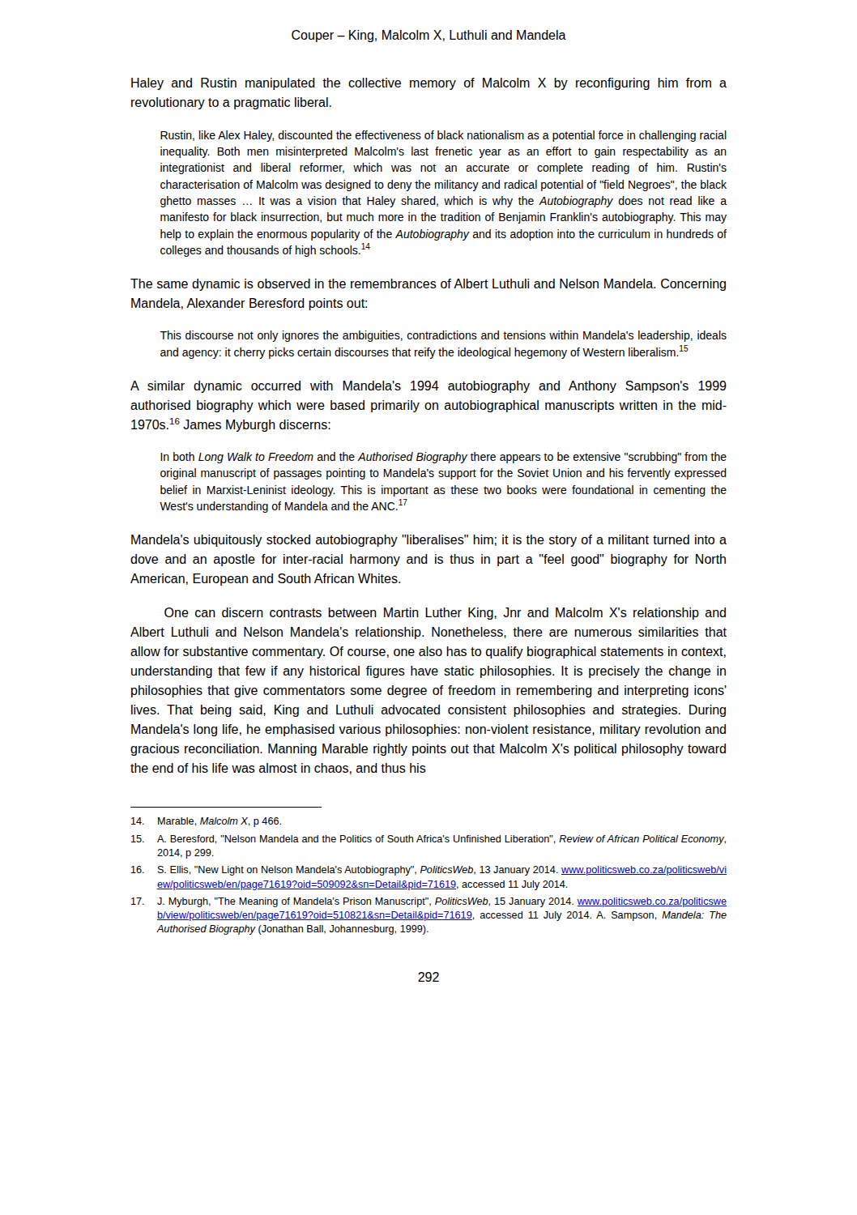Couper – King, Malcolm X, Luthuli and Mandela
Haley and Rustin manipulated the collective memory of Malcolm X by reconfiguring him from a revolutionary to a pragmatic liberal.
Rustin, like Alex Haley, discounted the effectiveness of black nationalism as a potential force in challenging racial inequality. Both men misinterpreted Malcolm's last frenetic year as an effort to gain respectability as an integrationist and liberal reformer, which was not an accurate or complete reading of him. Rustin's characterisation of Malcolm was designed to deny the militancy and radical potential of "field Negroes", the black ghetto masses … It was a vision that Haley shared, which is why the Autobiography does not read like a manifesto for black insurrection, but much more in the tradition of Benjamin Franklin's autobiography. This may help to explain the enormous popularity of the Autobiography and its adoption into the curriculum in hundreds of colleges and thousands of high schools.14
The same dynamic is observed in the remembrances of Albert Luthuli and Nelson Mandela. Concerning Mandela, Alexander Beresford points out:
This discourse not only ignores the ambiguities, contradictions and tensions within Mandela's leadership, ideals and agency: it cherry picks certain discourses that reify the ideological hegemony of Western liberalism.15
A similar dynamic occurred with Mandela's 1994 autobiography and Anthony Sampson's 1999 authorised biography which were based primarily on autobiographical manuscripts written in the mid-1970s.16 James Myburgh discerns:
In both Long Walk to Freedom and the Authorised Biography there appears to be extensive "scrubbing" from the original manuscript of passages pointing to Mandela's support for the Soviet Union and his fervently expressed belief in Marxist-Leninist ideology. This is important as these two books were foundational in cementing the West's understanding of Mandela and the ANC.17
Mandela's ubiquitously stocked autobiography "liberalises" him; it is the story of a militant turned into a dove and an apostle for inter-racial harmony and is thus in part a "feel good" biography for North American, European and South African Whites.
One can discern contrasts between Martin Luther King, Jnr and Malcolm X's relationship and Albert Luthuli and Nelson Mandela's relationship. Nonetheless, there are numerous similarities that allow for substantive commentary. Of course, one also has to qualify biographical statements in context, understanding that few if any historical figures have static philosophies. It is precisely the change in philosophies that give commentators some degree of freedom in remembering and interpreting icons' lives. That being said, King and Luthuli advocated consistent philosophies and strategies. During Mandela's long life, he emphasised various philosophies: non-violent resistance, military revolution and gracious reconciliation. Manning Marable rightly points out that Malcolm X's political philosophy toward the end of his life was almost in chaos, and thus his
14. Marable, Malcolm X, p 466.
15. A. Beresford, "Nelson Mandela and the Politics of South Africa's Unfinished Liberation", Review of African Political Economy, 2014, p 299.
16. S. Ellis, "New Light on Nelson Mandela's Autobiography", PoliticsWeb, 13 January 2014. www.politicsweb.co.za/politicsweb/view/politicsweb/en/page71619?oid=509092&sn=Detail&pid=71619, accessed 11 July 2014.
17. J. Myburgh, "The Meaning of Mandela's Prison Manuscript", PoliticsWeb, 15 January 2014. www.politicsweb.co.za/politicsweb/view/politicsweb/en/page71619?oid=510821&sn=Detail&pid=71619, accessed 11 July 2014. A. Sampson, Mandela: The Authorised Biography (Jonathan Ball, Johannesburg, 1999).
292